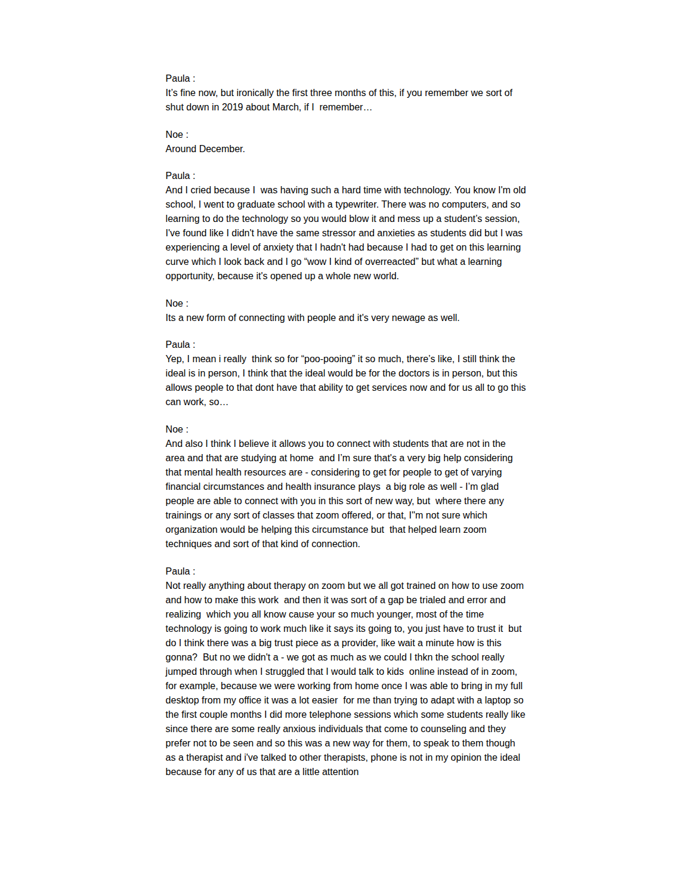Paula :
It’s fine now, but ironically the first three months of this, if you remember we sort of shut down in 2019 about March, if I remember…
Noe :
Around December.
Paula :
And I cried because I was having such a hard time with technology. You know I'm old school, I went to graduate school with a typewriter. There was no computers, and so learning to do the technology so you would blow it and mess up a student’s session, I've found like I didn't have the same stressor and anxieties as students did but I was experiencing a level of anxiety that I hadn't had because I had to get on this learning curve which I look back and I go “wow I kind of overreacted” but what a learning opportunity, because it's opened up a whole new world.
Noe :
Its a new form of connecting with people and it's very newage as well.
Paula :
Yep, I mean i really think so for “poo-pooing” it so much, there’s like, I still think the ideal is in person, I think that the ideal would be for the doctors is in person, but this allows people to that dont have that ability to get services now and for us all to go this can work, so…
Noe :
And also I think I believe it allows you to connect with students that are not in the area and that are studying at home and I’m sure that's a very big help considering that mental health resources are - considering to get for people to get of varying financial circumstances and health insurance plays a big role as well - I’m glad people are able to connect with you in this sort of new way, but where there any trainings or any sort of classes that zoom offered, or that, I''m not sure which organization would be helping this circumstance but that helped learn zoom techniques and sort of that kind of connection.
Paula :
Not really anything about therapy on zoom but we all got trained on how to use zoom and how to make this work and then it was sort of a gap be trialed and error and realizing which you all know cause your so much younger, most of the time technology is going to work much like it says its going to, you just have to trust it but do I think there was a big trust piece as a provider, like wait a minute how is this gonna? But no we didn't a - we got as much as we could I thkn the school really jumped through when I struggled that I would talk to kids online instead of in zoom, for example, because we were working from home once I was able to bring in my full desktop from my office it was a lot easier for me than trying to adapt with a laptop so the first couple months I did more telephone sessions which some students really like since there are some really anxious individuals that come to counseling and they prefer not to be seen and so this was a new way for them, to speak to them though as a therapist and i've talked to other therapists, phone is not in my opinion the ideal because for any of us that are a little attention